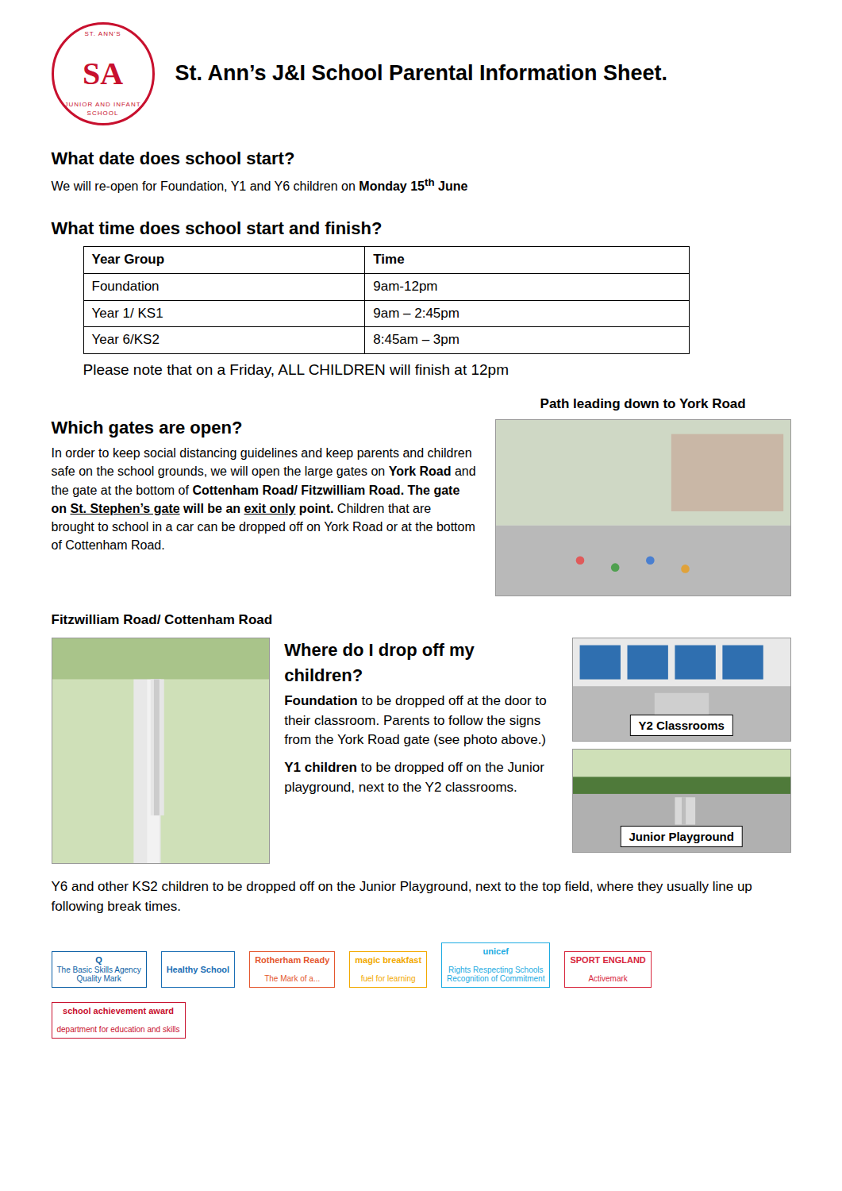St. Ann's Junior and Infant School
SA
St. Ann’s J&I School Parental Information Sheet.
What date does school start?
We will re-open for Foundation, Y1 and Y6 children on Monday 15th June
What time does school start and finish?
| Year Group | Time |
| --- | --- |
| Foundation | 9am-12pm |
| Year 1/ KS1 | 9am – 2:45pm |
| Year 6/KS2 | 8:45am – 3pm |
Please note that on a Friday, ALL CHILDREN will finish at 12pm
Which gates are open?
In order to keep social distancing guidelines and keep parents and children safe on the school grounds, we will open the large gates on York Road and the gate at the bottom of Cottenham Road/ Fitzwilliam Road. The gate on St. Stephen’s gate will be an exit only point. Children that are brought to school in a car can be dropped off on York Road or at the bottom of Cottenham Road.
Path leading down to York Road
Fitzwilliam Road/ Cottenham Road
Where do I drop off my children?
Foundation to be dropped off at the door to their classroom. Parents to follow the signs from the York Road gate (see photo above.)
Y1 children to be dropped off on the Junior playground, next to the Y2 classrooms.
Y2 Classrooms
Junior Playground
Y6 and other KS2 children to be dropped off on the Junior Playground, next to the top field, where they usually line up following break times.
QThe Basic Skills Agency
Quality Mark
Healthy School
Rotherham Ready
The Mark of a...
magic breakfast
fuel for learning
unicef
Rights Respecting Schools
Recognition of Commitment
SPORT ENGLAND
Activemark
school achievement award
department for education and skills